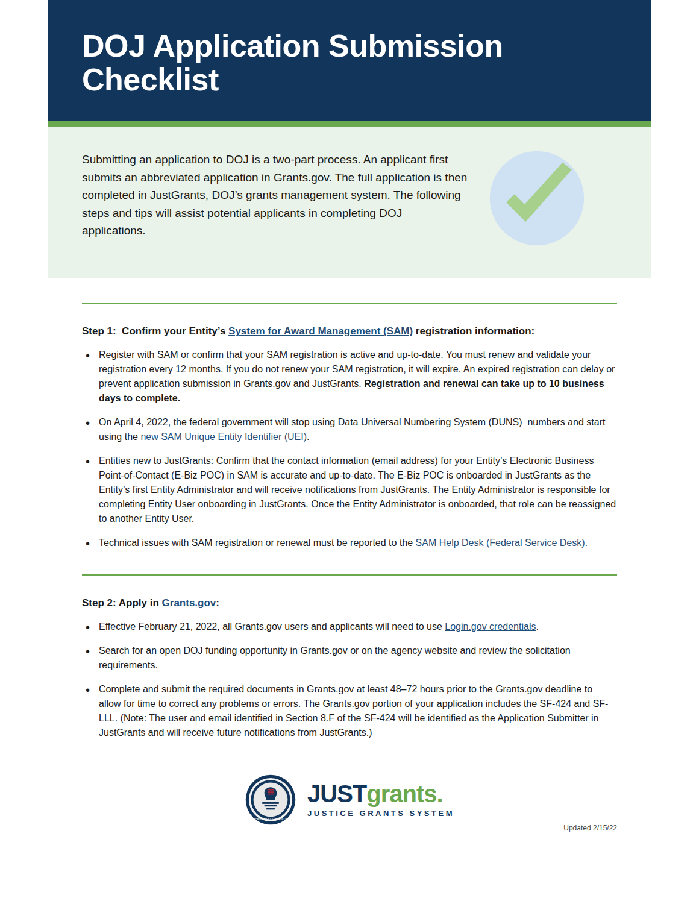DOJ Application Submission
Checklist
Submitting an application to DOJ is a two-part process. An applicant first submits an abbreviated application in Grants.gov. The full application is then completed in JustGrants, DOJ’s grants management system. The following steps and tips will assist potential applicants in completing DOJ applications.
Step 1: Confirm your Entity’s System for Award Management (SAM) registration information:
Register with SAM or confirm that your SAM registration is active and up-to-date. You must renew and validate your registration every 12 months. If you do not renew your SAM registration, it will expire. An expired registration can delay or prevent application submission in Grants.gov and JustGrants. Registration and renewal can take up to 10 business days to complete.
On April 4, 2022, the federal government will stop using Data Universal Numbering System (DUNS) numbers and start using the new SAM Unique Entity Identifier (UEI).
Entities new to JustGrants: Confirm that the contact information (email address) for your Entity’s Electronic Business Point-of-Contact (E-Biz POC) in SAM is accurate and up-to-date. The E-Biz POC is onboarded in JustGrants as the Entity’s first Entity Administrator and will receive notifications from JustGrants. The Entity Administrator is responsible for completing Entity User onboarding in JustGrants. Once the Entity Administrator is onboarded, that role can be reassigned to another Entity User.
Technical issues with SAM registration or renewal must be reported to the SAM Help Desk (Federal Service Desk).
Step 2: Apply in Grants.gov:
Effective February 21, 2022, all Grants.gov users and applicants will need to use Login.gov credentials.
Search for an open DOJ funding opportunity in Grants.gov or on the agency website and review the solicitation requirements.
Complete and submit the required documents in Grants.gov at least 48–72 hours prior to the Grants.gov deadline to allow for time to correct any problems or errors. The Grants.gov portion of your application includes the SF-424 and SF-LLL. (Note: The user and email identified in Section 8.F of the SF-424 will be identified as the Application Submitter in JustGrants and will receive future notifications from JustGrants.)
DEPARTMENT OF JUSTICE
JUST grants.
JUSTICE GRANTS SYSTEM
Updated 2/15/22